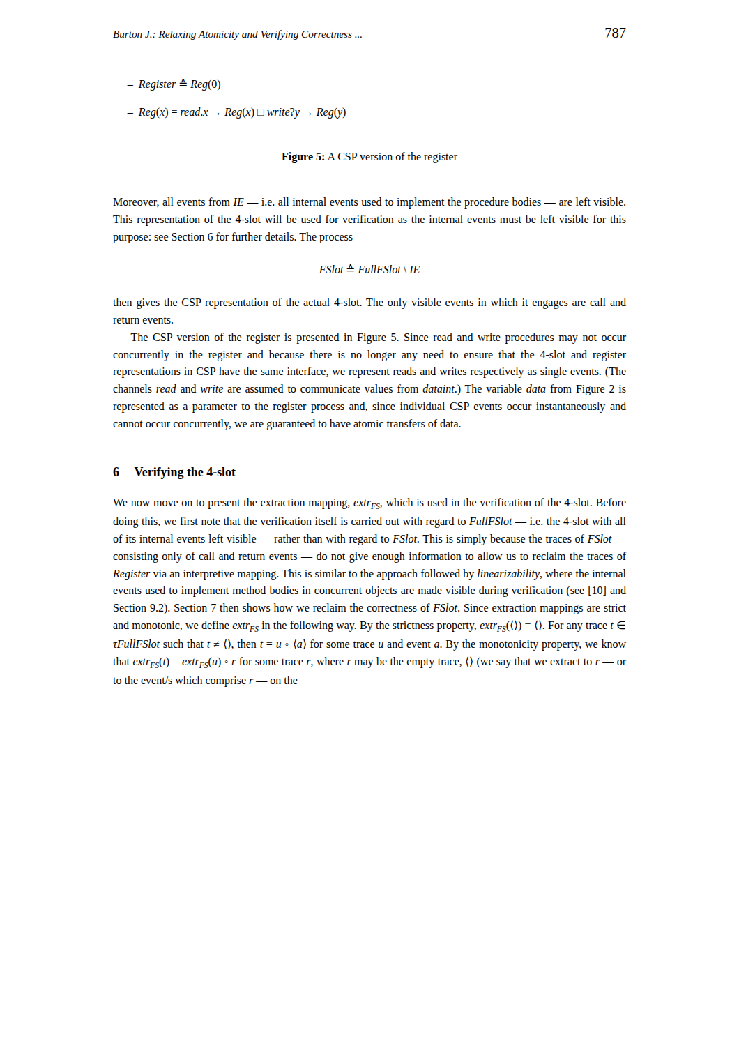Burton J.: Relaxing Atomicity and Verifying Correctness ... 787
Register ≙ Reg(0)
Reg(x) = read.x → Reg(x) □ write?y → Reg(y)
Figure 5: A CSP version of the register
Moreover, all events from IE — i.e. all internal events used to implement the procedure bodies — are left visible. This representation of the 4-slot will be used for verification as the internal events must be left visible for this purpose: see Section 6 for further details. The process
FSlot ≙ FullFSlot \ IE
then gives the CSP representation of the actual 4-slot. The only visible events in which it engages are call and return events.
The CSP version of the register is presented in Figure 5. Since read and write procedures may not occur concurrently in the register and because there is no longer any need to ensure that the 4-slot and register representations in CSP have the same interface, we represent reads and writes respectively as single events. (The channels read and write are assumed to communicate values from dataint.) The variable data from Figure 2 is represented as a parameter to the register process and, since individual CSP events occur instantaneously and cannot occur concurrently, we are guaranteed to have atomic transfers of data.
6 Verifying the 4-slot
We now move on to present the extraction mapping, extrFS, which is used in the verification of the 4-slot. Before doing this, we first note that the verification itself is carried out with regard to FullFSlot — i.e. the 4-slot with all of its internal events left visible — rather than with regard to FSlot. This is simply because the traces of FSlot — consisting only of call and return events — do not give enough information to allow us to reclaim the traces of Register via an interpretive mapping. This is similar to the approach followed by linearizability, where the internal events used to implement method bodies in concurrent objects are made visible during verification (see [10] and Section 9.2). Section 7 then shows how we reclaim the correctness of FSlot. Since extraction mappings are strict and monotonic, we define extrFS in the following way. By the strictness property, extrFS(⟨⟩) = ⟨⟩. For any trace t ∈ τFullFSlot such that t ≠ ⟨⟩, then t = u ◦ ⟨a⟩ for some trace u and event a. By the monotonicity property, we know that extrFS(t) = extrFS(u) ◦ r for some trace r, where r may be the empty trace, ⟨⟩ (we say that we extract to r — or to the event/s which comprise r — on the